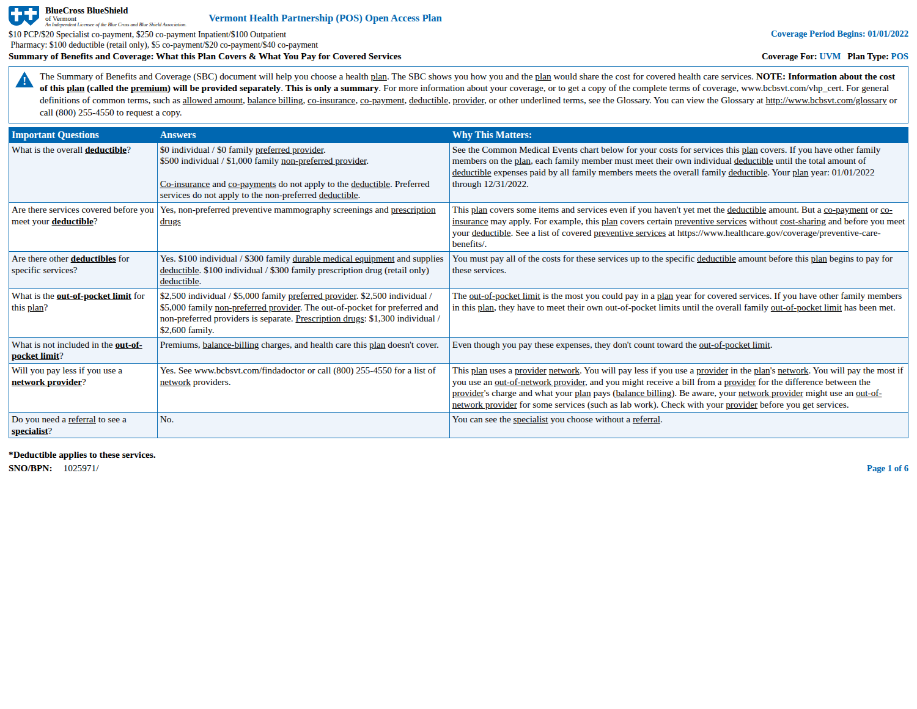BlueCross BlueShield
of Vermont
An Independent Licensee of the Blue Cross and Blue Shield Association.
Vermont Health Partnership (POS) Open Access Plan
$10 PCP/$20 Specialist co-payment, $250 co-payment Inpatient/$100 Outpatient
Pharmacy: $100 deductible (retail only), $5 co-payment/$20 co-payment/$40 co-payment
Coverage Period Begins: 01/01/2022
Summary of Benefits and Coverage: What this Plan Covers & What You Pay for Covered Services
Coverage For: UVM Plan Type: POS
The Summary of Benefits and Coverage (SBC) document will help you choose a health plan. The SBC shows you how you and the plan would share the cost for covered health care services. NOTE: Information about the cost of this plan (called the premium) will be provided separately. This is only a summary. For more information about your coverage, or to get a copy of the complete terms of coverage, www.bcbsvt.com/vhp_cert. For general definitions of common terms, such as allowed amount, balance billing, co-insurance, co-payment, deductible, provider, or other underlined terms, see the Glossary. You can view the Glossary at http://www.bcbsvt.com/glossary or call (800) 255-4550 to request a copy.
| Important Questions | Answers | Why This Matters: |
| --- | --- | --- |
| What is the overall deductible ? | $0 individual / $0 family preferred provider . $500 individual / $1,000 family non-preferred provider . Co-insurance and co-payments do not apply to the deductible . Preferred services do not apply to the non-preferred deductible . | See the Common Medical Events chart below for your costs for services this plan covers. If you have other family members on the plan , each family member must meet their own individual deductible until the total amount of deductible expenses paid by all family members meets the overall family deductible . Your plan year: 01/01/2022 through 12/31/2022. |
| Are there services covered before you meet your deductible ? | Yes, non-preferred preventive mammography screenings and prescription drugs | This plan covers some items and services even if you haven't yet met the deductible amount. But a co-payment or co-insurance may apply. For example, this plan covers certain preventive services without cost-sharing and before you meet your deductible . See a list of covered preventive services at https://www.healthcare.gov/coverage/preventive-care-benefits/. |
| Are there other deductibles for specific services? | Yes. $100 individual / $300 family durable medical equipment and supplies deductible . $100 individual / $300 family prescription drug (retail only) deductible . | You must pay all of the costs for these services up to the specific deductible amount before this plan begins to pay for these services. |
| What is the out-of-pocket limit for this plan ? | $2,500 individual / $5,000 family preferred provider . $2,500 individual / $5,000 family non-preferred provider . The out-of-pocket for preferred and non-preferred providers is separate. Prescription drugs : $1,300 individual / $2,600 family. | The out-of-pocket limit is the most you could pay in a plan year for covered services. If you have other family members in this plan , they have to meet their own out-of-pocket limits until the overall family out-of-pocket limit has been met. |
| What is not included in the out-of-pocket limit ? | Premiums, balance-billing charges, and health care this plan doesn't cover. | Even though you pay these expenses, they don't count toward the out-of-pocket limit . |
| Will you pay less if you use a network provider ? | Yes. See www.bcbsvt.com/findadoctor or call (800) 255-4550 for a list of network providers. | This plan uses a provider network . You will pay less if you use a provider in the plan 's network . You will pay the most if you use an out-of-network provider , and you might receive a bill from a provider for the difference between the provider 's charge and what your plan pays ( balance billing ). Be aware, your network provider might use an out-of-network provider for some services (such as lab work). Check with your provider before you get services. |
| Do you need a referral to see a specialist ? | No. | You can see the specialist you choose without a referral . |
*Deductible applies to these services.
SNO/BPN:1025971/
Page 1 of 6